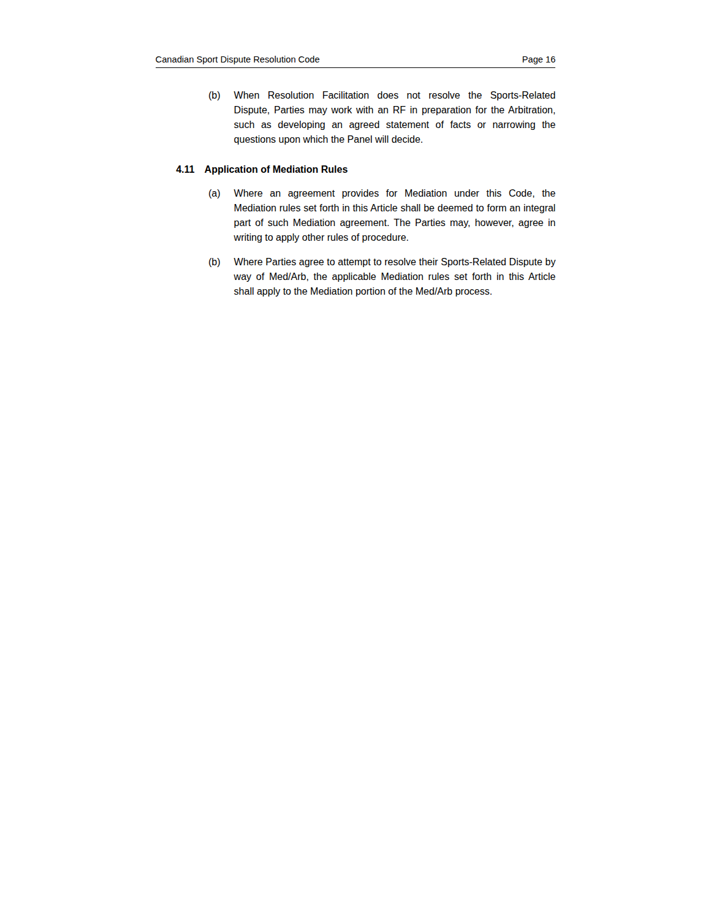Canadian Sport Dispute Resolution Code
Page 16
(b)
When Resolution Facilitation does not resolve the Sports-Related Dispute, Parties may work with an RF in preparation for the Arbitration, such as developing an agreed statement of facts or narrowing the questions upon which the Panel will decide.
4.11
Application of Mediation Rules
(a)
Where an agreement provides for Mediation under this Code, the Mediation rules set forth in this Article shall be deemed to form an integral part of such Mediation agreement. The Parties may, however, agree in writing to apply other rules of procedure.
(b)
Where Parties agree to attempt to resolve their Sports-Related Dispute by way of Med/Arb, the applicable Mediation rules set forth in this Article shall apply to the Mediation portion of the Med/Arb process.